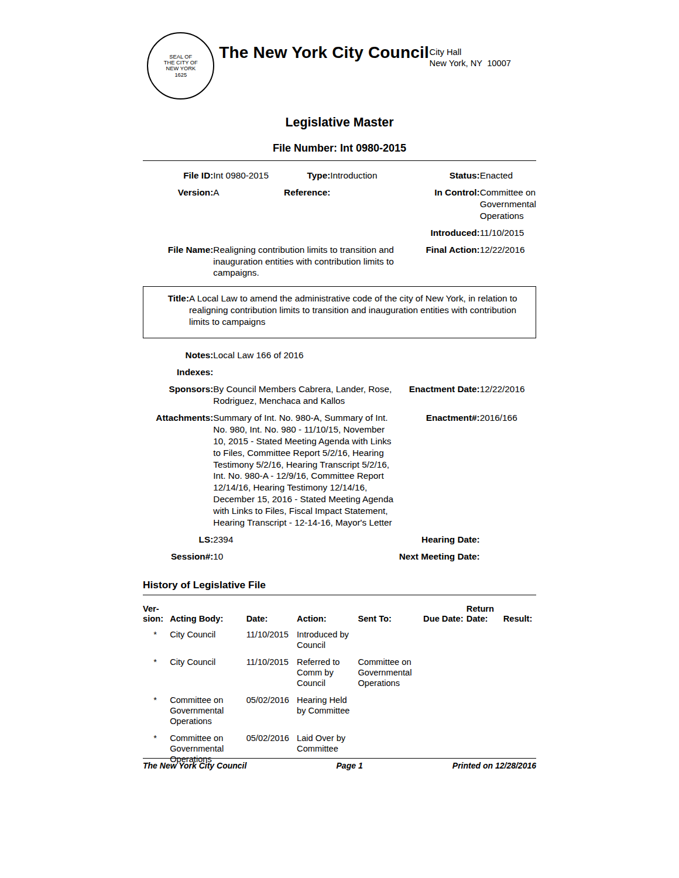SEAL OF
THE CITY OF
NEW YORK
1625
The New York City Council
City Hall
New York, NY 10007
Legislative Master
File Number: Int 0980-2015
| File ID: | Int 0980-2015 | Type: | Introduction | Status: | Enacted |
| Version: | A | Reference: | | In Control: | Committee on Governmental Operations |
| | | | | Introduced: | 11/10/2015 |
| File Name: | Realigning contribution limits to transition and inauguration entities with contribution limits to campaigns. | Final Action: | 12/22/2016 |
| / Title: / A Local Law to amend the administrative code of the city of New York, in relation to realigning contribution limits to transition and inauguration entities with contribution limits to campaigns / |
| Notes: | Local Law 166 of 2016 |
| Indexes: | |
| Sponsors: | By Council Members Cabrera, Lander, Rose, Rodriguez, Menchaca and Kallos | Enactment Date: | 12/22/2016 |
| Attachments: | Summary of Int. No. 980-A, Summary of Int. No. 980, Int. No. 980 - 11/10/15, November 10, 2015 - Stated Meeting Agenda with Links to Files, Committee Report 5/2/16, Hearing Testimony 5/2/16, Hearing Transcript 5/2/16, Int. No. 980-A - 12/9/16, Committee Report 12/14/16, Hearing Testimony 12/14/16, December 15, 2016 - Stated Meeting Agenda with Links to Files, Fiscal Impact Statement, Hearing Transcript - 12-14-16, Mayor's Letter | Enactment#: | 2016/166 |
| LS: | 2394 | | | Hearing Date: | |
| Session#: | 10 | | | Next Meeting Date: | |
History of Legislative File
| Ver- sion: | Acting Body: | Date: | Action: | Sent To: | Due Date: | Return Date: | Result: |
| --- | --- | --- | --- | --- | --- | --- | --- |
| * | City Council | 11/10/2015 | Introduced by Council | | | | |
| * | City Council | 11/10/2015 | Referred to Comm by Council | Committee on Governmental Operations | | | |
| * | Committee on Governmental Operations | 05/02/2016 | Hearing Held by Committee | | | | |
| * | Committee on Governmental Operations | 05/02/2016 | Laid Over by Committee | | | | |
The New York City Council
Page 1
Printed on 12/28/2016